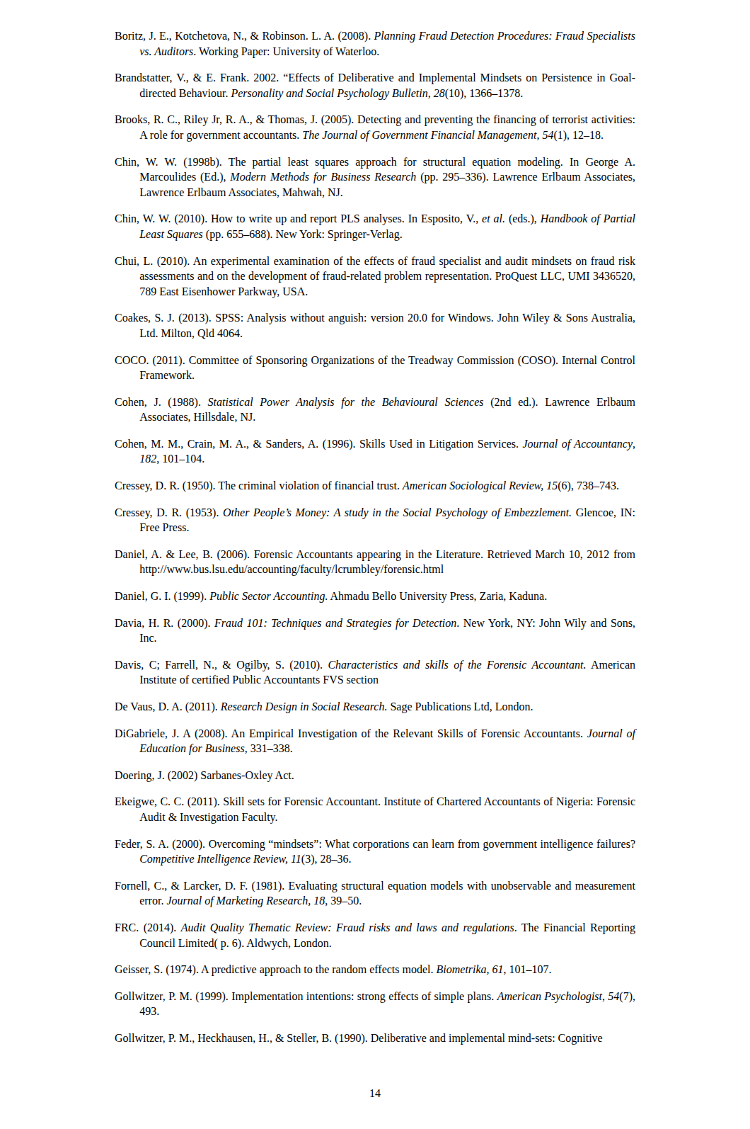Boritz, J. E., Kotchetova, N., & Robinson. L. A. (2008). Planning Fraud Detection Procedures: Fraud Specialists vs. Auditors. Working Paper: University of Waterloo.
Brandstatter, V., & E. Frank. 2002. “Effects of Deliberative and Implemental Mindsets on Persistence in Goal-directed Behaviour. Personality and Social Psychology Bulletin, 28(10), 1366–1378.
Brooks, R. C., Riley Jr, R. A., & Thomas, J. (2005). Detecting and preventing the financing of terrorist activities: A role for government accountants. The Journal of Government Financial Management, 54(1), 12–18.
Chin, W. W. (1998b). The partial least squares approach for structural equation modeling. In George A. Marcoulides (Ed.), Modern Methods for Business Research (pp. 295–336). Lawrence Erlbaum Associates, Lawrence Erlbaum Associates, Mahwah, NJ.
Chin, W. W. (2010). How to write up and report PLS analyses. In Esposito, V., et al. (eds.), Handbook of Partial Least Squares (pp. 655–688). New York: Springer-Verlag.
Chui, L. (2010). An experimental examination of the effects of fraud specialist and audit mindsets on fraud risk assessments and on the development of fraud-related problem representation. ProQuest LLC, UMI 3436520, 789 East Eisenhower Parkway, USA.
Coakes, S. J. (2013). SPSS: Analysis without anguish: version 20.0 for Windows. John Wiley & Sons Australia, Ltd. Milton, Qld 4064.
COCO. (2011). Committee of Sponsoring Organizations of the Treadway Commission (COSO). Internal Control Framework.
Cohen, J. (1988). Statistical Power Analysis for the Behavioural Sciences (2nd ed.). Lawrence Erlbaum Associates, Hillsdale, NJ.
Cohen, M. M., Crain, M. A., & Sanders, A. (1996). Skills Used in Litigation Services. Journal of Accountancy, 182, 101–104.
Cressey, D. R. (1950). The criminal violation of financial trust. American Sociological Review, 15(6), 738–743.
Cressey, D. R. (1953). Other People’s Money: A study in the Social Psychology of Embezzlement. Glencoe, IN: Free Press.
Daniel, A. & Lee, B. (2006). Forensic Accountants appearing in the Literature. Retrieved March 10, 2012 from http://www.bus.lsu.edu/accounting/faculty/lcrumbley/forensic.html
Daniel, G. I. (1999). Public Sector Accounting. Ahmadu Bello University Press, Zaria, Kaduna.
Davia, H. R. (2000). Fraud 101: Techniques and Strategies for Detection. New York, NY: John Wily and Sons, Inc.
Davis, C; Farrell, N., & Ogilby, S. (2010). Characteristics and skills of the Forensic Accountant. American Institute of certified Public Accountants FVS section
De Vaus, D. A. (2011). Research Design in Social Research. Sage Publications Ltd, London.
DiGabriele, J. A (2008). An Empirical Investigation of the Relevant Skills of Forensic Accountants. Journal of Education for Business, 331–338.
Doering, J. (2002) Sarbanes-Oxley Act.
Ekeigwe, C. C. (2011). Skill sets for Forensic Accountant. Institute of Chartered Accountants of Nigeria: Forensic Audit & Investigation Faculty.
Feder, S. A. (2000). Overcoming “mindsets”: What corporations can learn from government intelligence failures? Competitive Intelligence Review, 11(3), 28–36.
Fornell, C., & Larcker, D. F. (1981). Evaluating structural equation models with unobservable and measurement error. Journal of Marketing Research, 18, 39–50.
FRC. (2014). Audit Quality Thematic Review: Fraud risks and laws and regulations. The Financial Reporting Council Limited( p. 6). Aldwych, London.
Geisser, S. (1974). A predictive approach to the random effects model. Biometrika, 61, 101–107.
Gollwitzer, P. M. (1999). Implementation intentions: strong effects of simple plans. American Psychologist, 54(7), 493.
Gollwitzer, P. M., Heckhausen, H., & Steller, B. (1990). Deliberative and implemental mind-sets: Cognitive
14